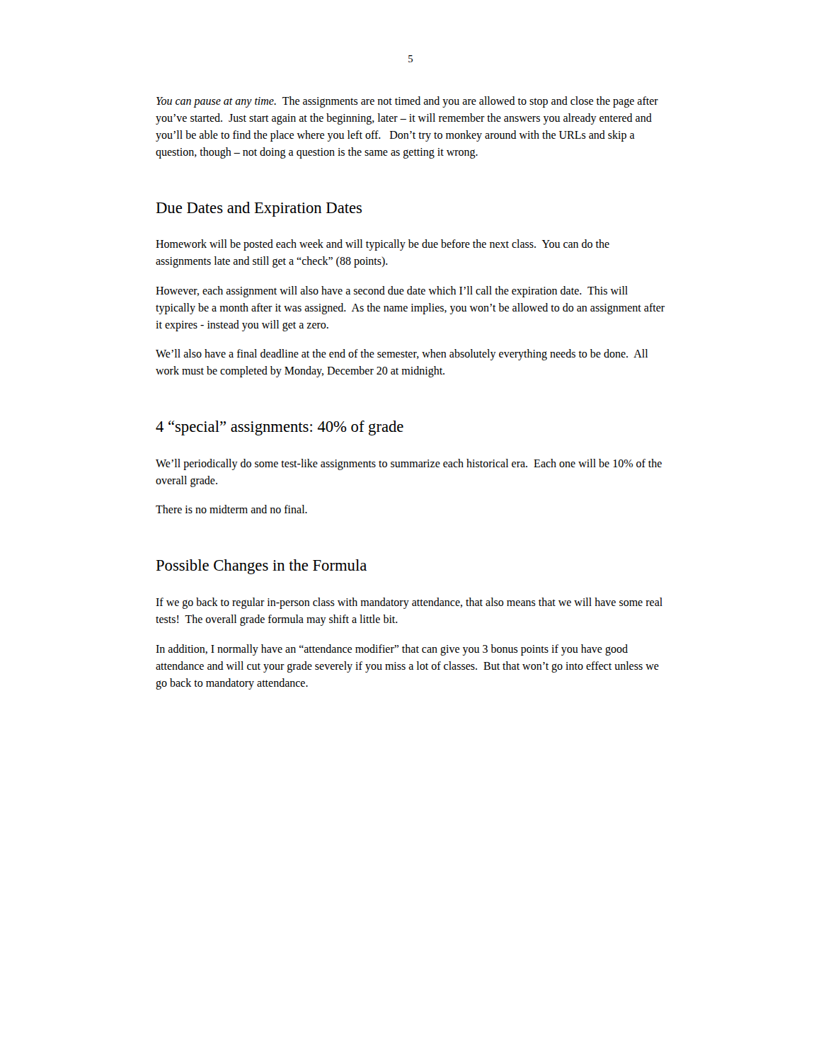5
You can pause at any time. The assignments are not timed and you are allowed to stop and close the page after you’ve started. Just start again at the beginning, later – it will remember the answers you already entered and you’ll be able to find the place where you left off. Don’t try to monkey around with the URLs and skip a question, though – not doing a question is the same as getting it wrong.
Due Dates and Expiration Dates
Homework will be posted each week and will typically be due before the next class. You can do the assignments late and still get a “check” (88 points).
However, each assignment will also have a second due date which I’ll call the expiration date. This will typically be a month after it was assigned. As the name implies, you won’t be allowed to do an assignment after it expires - instead you will get a zero.
We’ll also have a final deadline at the end of the semester, when absolutely everything needs to be done. All work must be completed by Monday, December 20 at midnight.
4 “special” assignments: 40% of grade
We’ll periodically do some test-like assignments to summarize each historical era. Each one will be 10% of the overall grade.
There is no midterm and no final.
Possible Changes in the Formula
If we go back to regular in-person class with mandatory attendance, that also means that we will have some real tests! The overall grade formula may shift a little bit.
In addition, I normally have an “attendance modifier” that can give you 3 bonus points if you have good attendance and will cut your grade severely if you miss a lot of classes. But that won’t go into effect unless we go back to mandatory attendance.